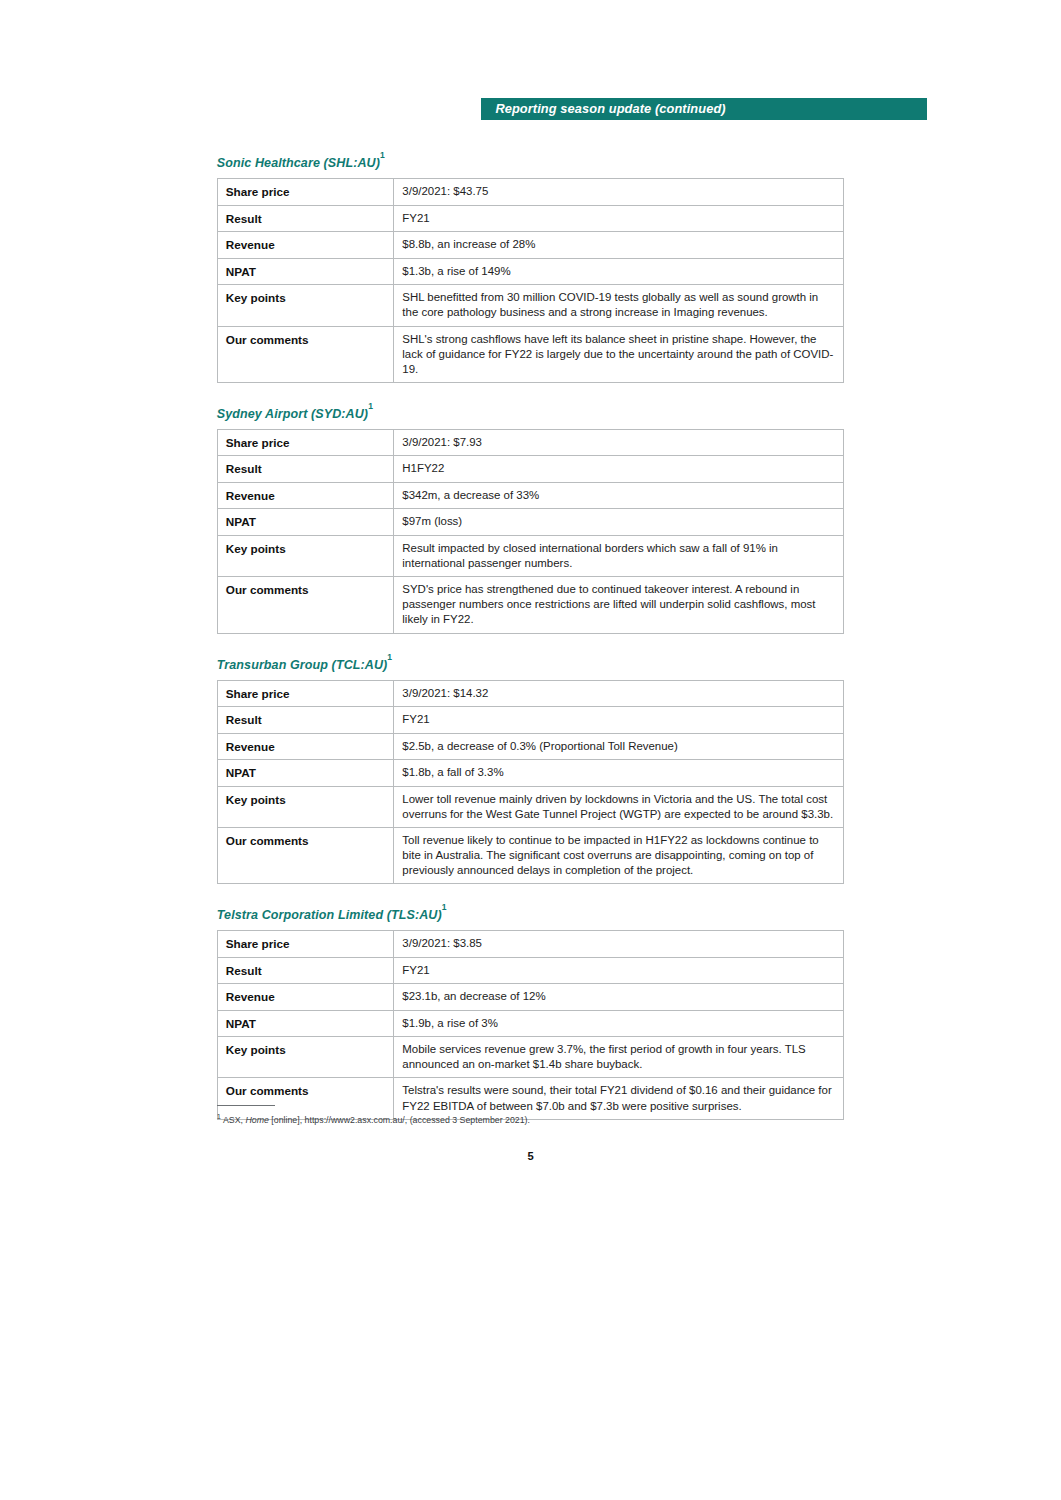Reporting season update (continued)
Sonic Healthcare (SHL:AU)1
| Share price | 3/9/2021: $43.75 |
| Result | FY21 |
| Revenue | $8.8b, an increase of 28% |
| NPAT | $1.3b, a rise of 149% |
| Key points | SHL benefitted from 30 million COVID-19 tests globally as well as sound growth in the core pathology business and a strong increase in Imaging revenues. |
| Our comments | SHL's strong cashflows have left its balance sheet in pristine shape. However, the lack of guidance for FY22 is largely due to the uncertainty around the path of COVID-19. |
Sydney Airport (SYD:AU)1
| Share price | 3/9/2021: $7.93 |
| Result | H1FY22 |
| Revenue | $342m, a decrease of 33% |
| NPAT | $97m (loss) |
| Key points | Result impacted by closed international borders which saw a fall of 91% in international passenger numbers. |
| Our comments | SYD's price has strengthened due to continued takeover interest. A rebound in passenger numbers once restrictions are lifted will underpin solid cashflows, most likely in FY22. |
Transurban Group (TCL:AU)1
| Share price | 3/9/2021: $14.32 |
| Result | FY21 |
| Revenue | $2.5b, a decrease of 0.3% (Proportional Toll Revenue) |
| NPAT | $1.8b, a fall of 3.3% |
| Key points | Lower toll revenue mainly driven by lockdowns in Victoria and the US. The total cost overruns for the West Gate Tunnel Project (WGTP) are expected to be around $3.3b. |
| Our comments | Toll revenue likely to continue to be impacted in H1FY22 as lockdowns continue to bite in Australia. The significant cost overruns are disappointing, coming on top of previously announced delays in completion of the project. |
Telstra Corporation Limited (TLS:AU)1
| Share price | 3/9/2021: $3.85 |
| Result | FY21 |
| Revenue | $23.1b, an decrease of 12% |
| NPAT | $1.9b, a rise of 3% |
| Key points | Mobile services revenue grew 3.7%, the first period of growth in four years. TLS announced an on-market $1.4b share buyback. |
| Our comments | Telstra's results were sound, their total FY21 dividend of $0.16 and their guidance for FY22 EBITDA of between $7.0b and $7.3b were positive surprises. |
1 ASX, Home [online], https://www2.asx.com.au/, (accessed 3 September 2021).
5